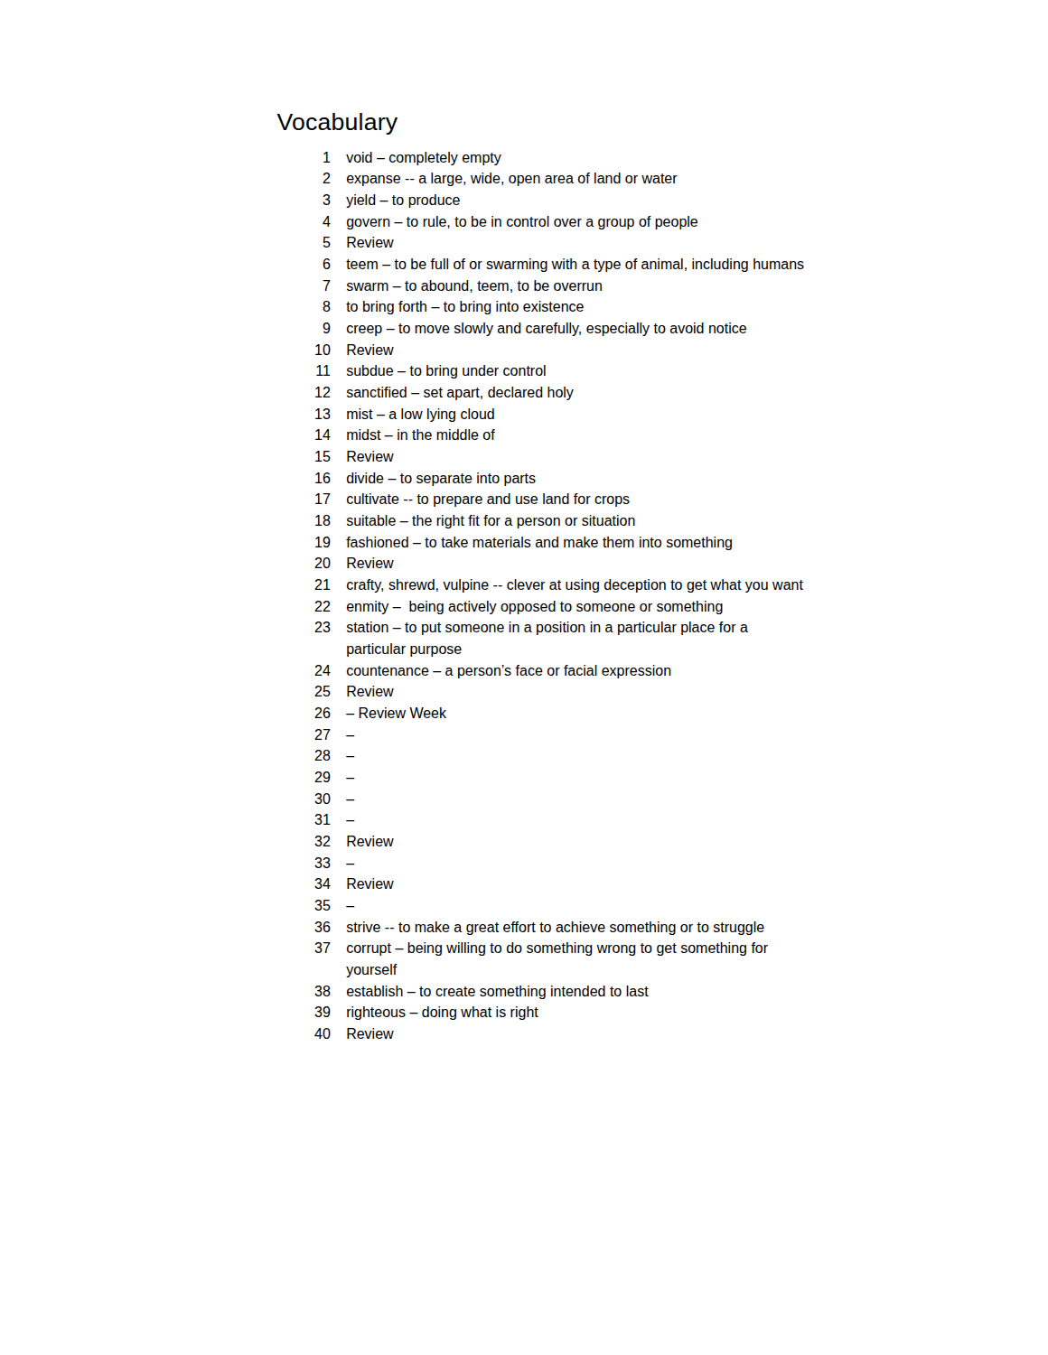Vocabulary
1 void – completely empty
2 expanse -- a large, wide, open area of land or water
3 yield – to produce
4 govern – to rule, to be in control over a group of people
5 Review
6 teem – to be full of or swarming with a type of animal, including humans
7 swarm – to abound, teem, to be overrun
8 to bring forth – to bring into existence
9 creep – to move slowly and carefully, especially to avoid notice
10 Review
11 subdue – to bring under control
12 sanctified – set apart, declared holy
13 mist – a low lying cloud
14 midst – in the middle of
15 Review
16 divide – to separate into parts
17 cultivate -- to prepare and use land for crops
18 suitable – the right fit for a person or situation
19 fashioned – to take materials and make them into something
20 Review
21 crafty, shrewd, vulpine -- clever at using deception to get what you want
22 enmity – being actively opposed to someone or something
23 station – to put someone in a position in a particular place for a particular purpose
24 countenance – a person’s face or facial expression
25 Review
26– Review Week
27–
28–
29–
30–
31–
32 Review
33–
34 Review
35–
36 strive -- to make a great effort to achieve something or to struggle
37 corrupt – being willing to do something wrong to get something for yourself
38 establish – to create something intended to last
39 righteous – doing what is right
40 Review